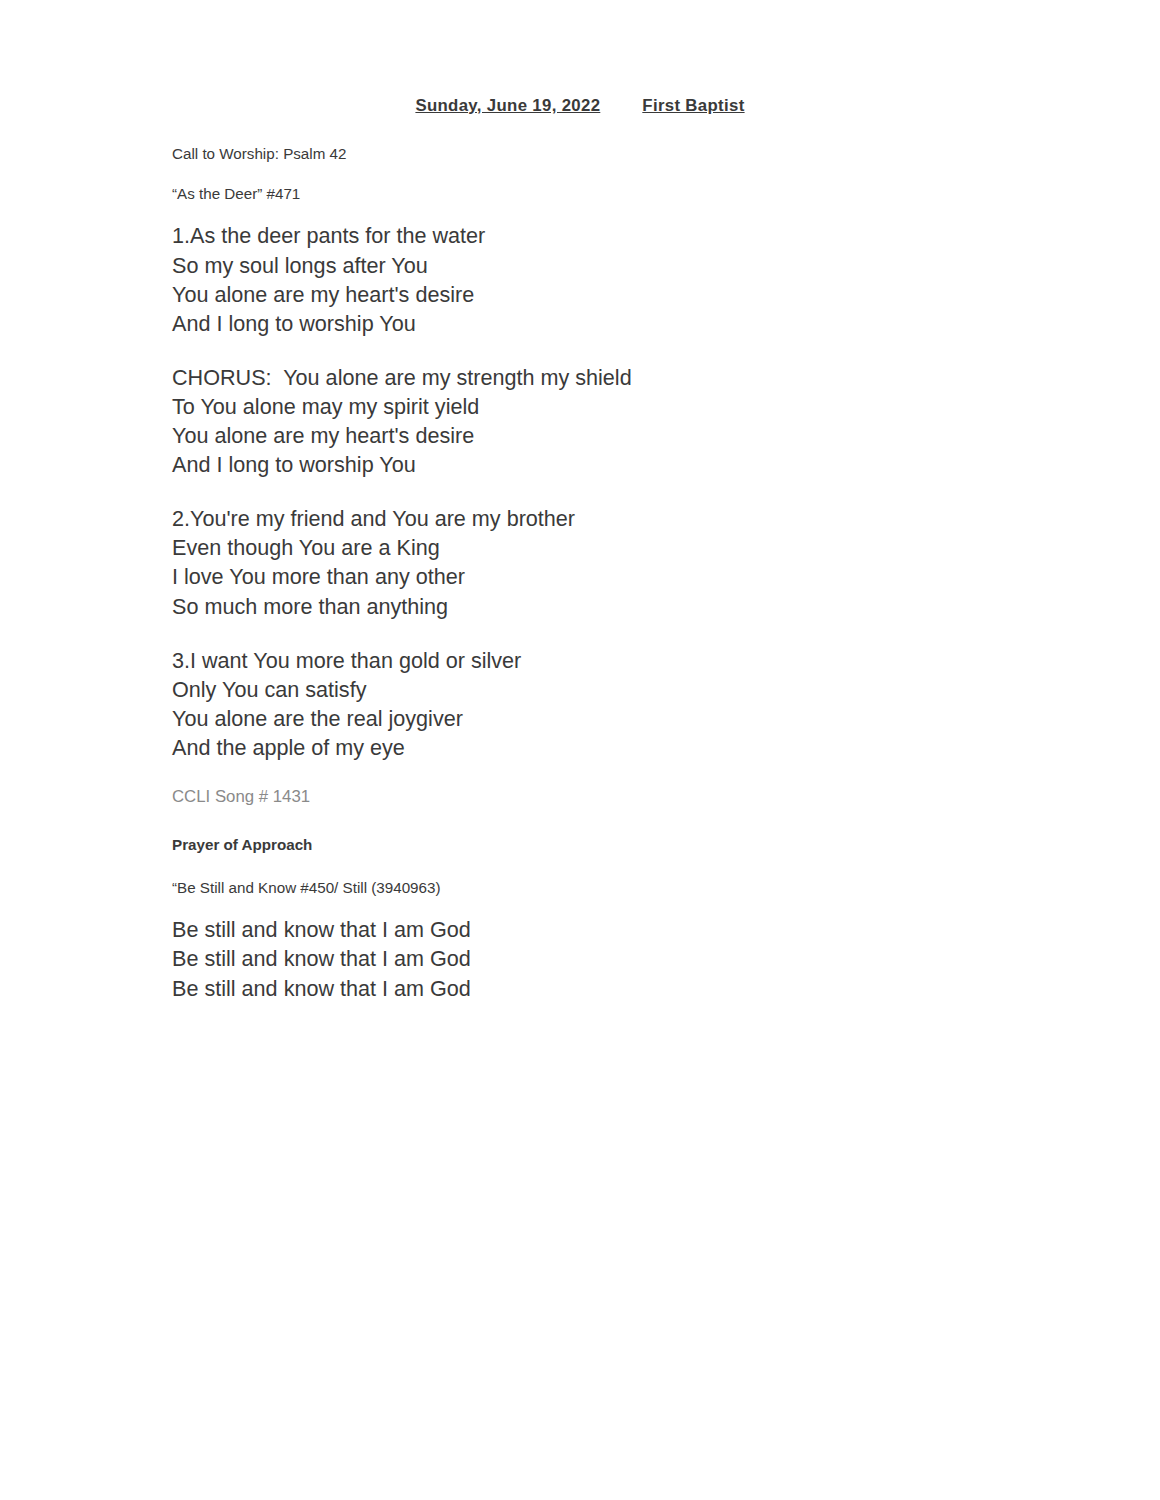Sunday, June 19, 2022First Baptist
Call to Worship: Psalm 42
“As the Deer” #471
1.As the deer pants for the water
So my soul longs after You
You alone are my heart's desire
And I long to worship You
CHORUS: You alone are my strength my shield
To You alone may my spirit yield
You alone are my heart's desire
And I long to worship You
2.You're my friend and You are my brother
Even though You are a King
I love You more than any other
So much more than anything
3.I want You more than gold or silver
Only You can satisfy
You alone are the real joygiver
And the apple of my eye
CCLI Song # 1431
Prayer of Approach
“Be Still and Know #450/ Still (3940963)
Be still and know that I am God
Be still and know that I am God
Be still and know that I am God